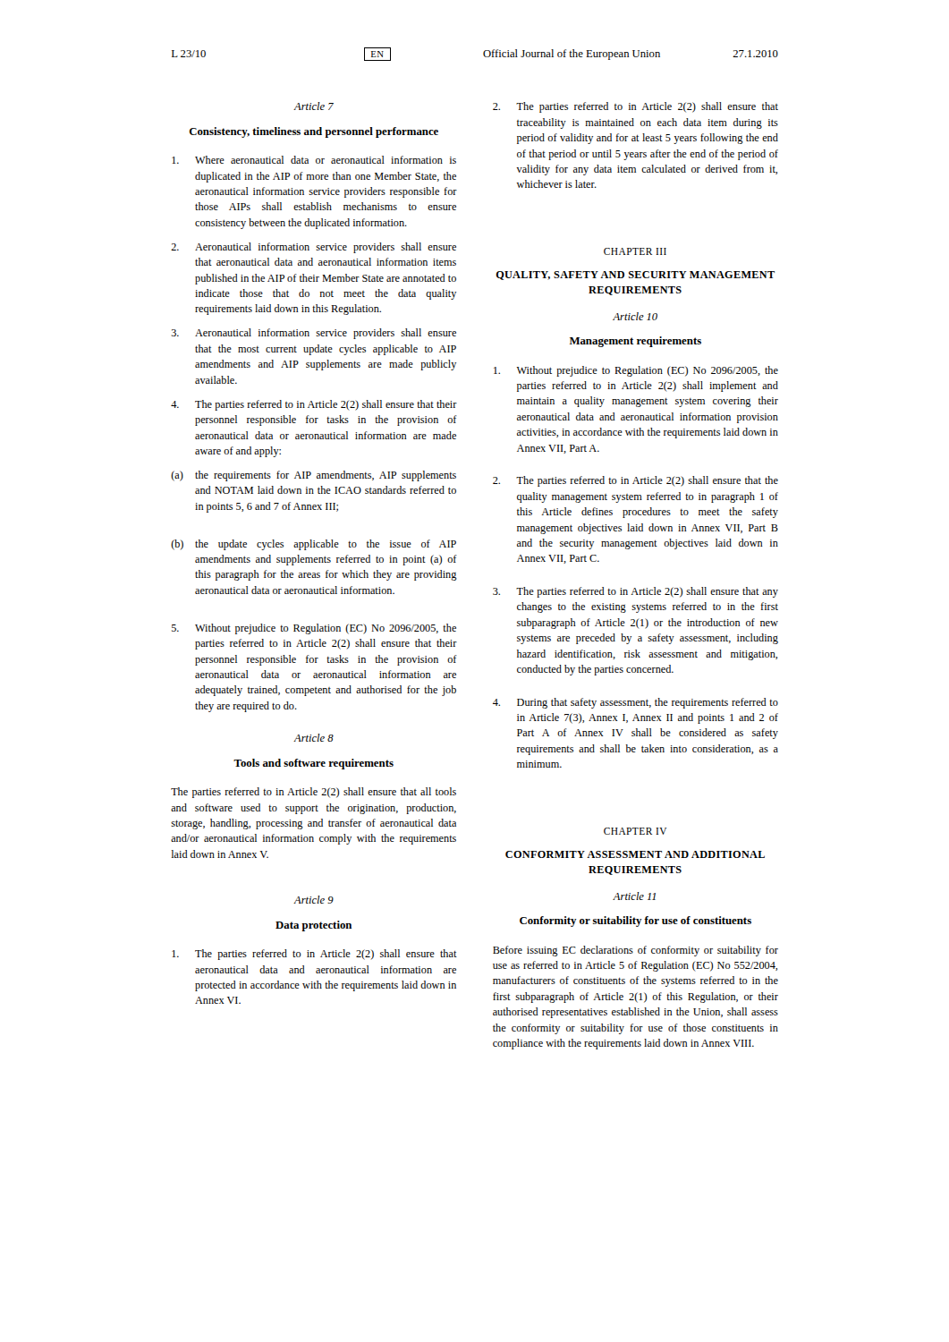L 23/10
EN
Official Journal of the European Union
27.1.2010
Article 7
Consistency, timeliness and personnel performance
1.
Where aeronautical data or aeronautical information is duplicated in the AIP of more than one Member State, the aeronautical information service providers responsible for those AIPs shall establish mechanisms to ensure consistency between the duplicated information.
2.
Aeronautical information service providers shall ensure that aeronautical data and aeronautical information items published in the AIP of their Member State are annotated to indicate those that do not meet the data quality requirements laid down in this Regulation.
3.
Aeronautical information service providers shall ensure that the most current update cycles applicable to AIP amendments and AIP supplements are made publicly available.
4.
The parties referred to in Article 2(2) shall ensure that their personnel responsible for tasks in the provision of aeronautical data or aeronautical information are made aware of and apply:
(a)
the requirements for AIP amendments, AIP supplements and NOTAM laid down in the ICAO standards referred to in points 5, 6 and 7 of Annex III;
(b)
the update cycles applicable to the issue of AIP amendments and supplements referred to in point (a) of this paragraph for the areas for which they are providing aeronautical data or aeronautical information.
5.
Without prejudice to Regulation (EC) No 2096/2005, the parties referred to in Article 2(2) shall ensure that their personnel responsible for tasks in the provision of aeronautical data or aeronautical information are adequately trained, competent and authorised for the job they are required to do.
Article 8
Tools and software requirements
The parties referred to in Article 2(2) shall ensure that all tools and software used to support the origination, production, storage, handling, processing and transfer of aeronautical data and/or aeronautical information comply with the requirements laid down in Annex V.
Article 9
Data protection
1.
The parties referred to in Article 2(2) shall ensure that aeronautical data and aeronautical information are protected in accordance with the requirements laid down in Annex VI.
2.
The parties referred to in Article 2(2) shall ensure that traceability is maintained on each data item during its period of validity and for at least 5 years following the end of that period or until 5 years after the end of the period of validity for any data item calculated or derived from it, whichever is later.
CHAPTER III
QUALITY, SAFETY AND SECURITY MANAGEMENT
REQUIREMENTS
Article 10
Management requirements
1.
Without prejudice to Regulation (EC) No 2096/2005, the parties referred to in Article 2(2) shall implement and maintain a quality management system covering their aeronautical data and aeronautical information provision activities, in accordance with the requirements laid down in Annex VII, Part A.
2.
The parties referred to in Article 2(2) shall ensure that the quality management system referred to in paragraph 1 of this Article defines procedures to meet the safety management objectives laid down in Annex VII, Part B and the security management objectives laid down in Annex VII, Part C.
3.
The parties referred to in Article 2(2) shall ensure that any changes to the existing systems referred to in the first subparagraph of Article 2(1) or the introduction of new systems are preceded by a safety assessment, including hazard identification, risk assessment and mitigation, conducted by the parties concerned.
4.
During that safety assessment, the requirements referred to in Article 7(3), Annex I, Annex II and points 1 and 2 of Part A of Annex IV shall be considered as safety requirements and shall be taken into consideration, as a minimum.
CHAPTER IV
CONFORMITY ASSESSMENT AND ADDITIONAL
REQUIREMENTS
Article 11
Conformity or suitability for use of constituents
Before issuing EC declarations of conformity or suitability for use as referred to in Article 5 of Regulation (EC) No 552/2004, manufacturers of constituents of the systems referred to in the first subparagraph of Article 2(1) of this Regulation, or their authorised representatives established in the Union, shall assess the conformity or suitability for use of those constituents in compliance with the requirements laid down in Annex VIII.